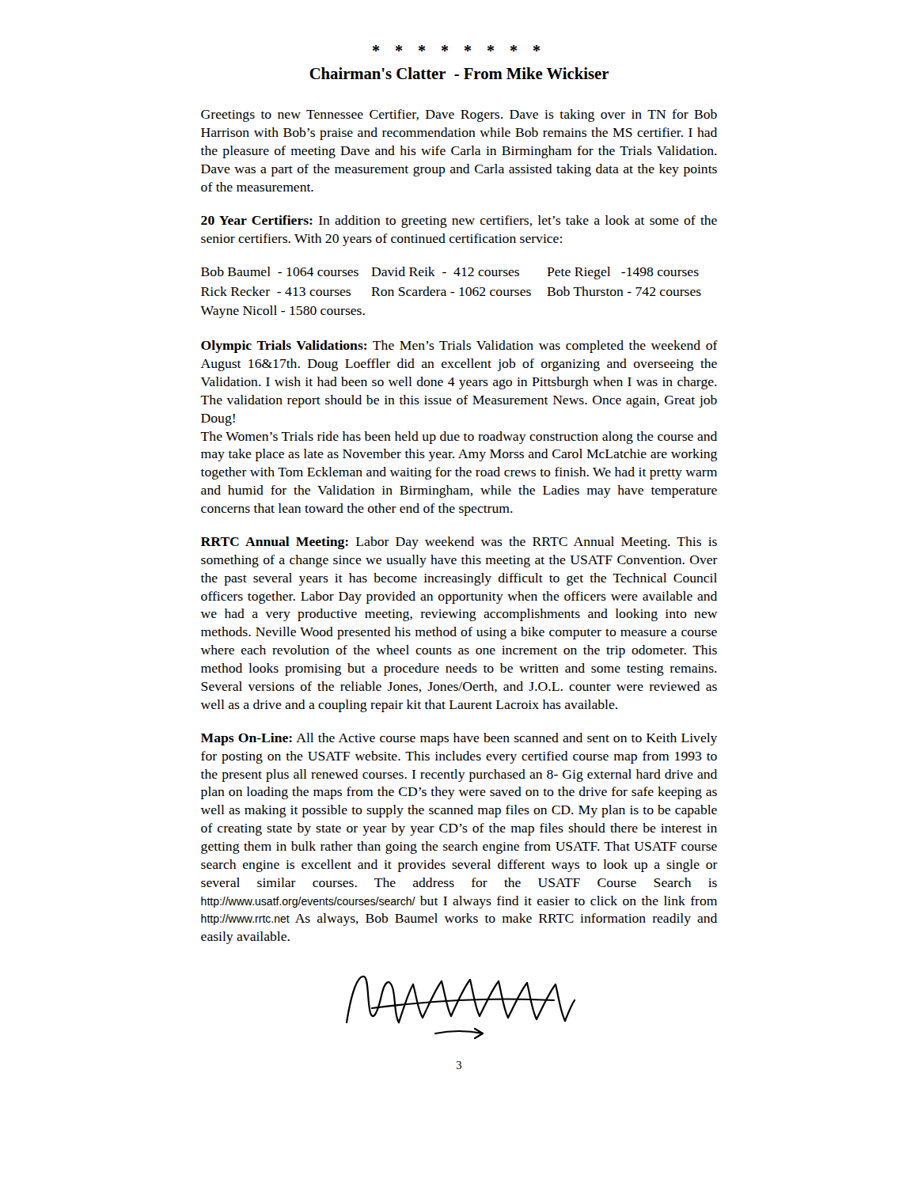* * * * * * * *
Chairman's Clatter - From Mike Wickiser
Greetings to new Tennessee Certifier, Dave Rogers. Dave is taking over in TN for Bob Harrison with Bob’s praise and recommendation while Bob remains the MS certifier. I had the pleasure of meeting Dave and his wife Carla in Birmingham for the Trials Validation. Dave was a part of the measurement group and Carla assisted taking data at the key points of the measurement.
20 Year Certifiers: In addition to greeting new certifiers, let’s take a look at some of the senior certifiers. With 20 years of continued certification service:
| Bob Baumel - 1064 courses | David Reik - 412 courses | Pete Riegel -1498 courses |
| Rick Recker - 413 courses | Ron Scardera - 1062 courses | Bob Thurston - 742 courses |
| Wayne Nicoll - 1580 courses. | | |
Olympic Trials Validations: The Men’s Trials Validation was completed the weekend of August 16&17th. Doug Loeffler did an excellent job of organizing and overseeing the Validation. I wish it had been so well done 4 years ago in Pittsburgh when I was in charge. The validation report should be in this issue of Measurement News. Once again, Great job Doug!
The Women’s Trials ride has been held up due to roadway construction along the course and may take place as late as November this year. Amy Morss and Carol McLatchie are working together with Tom Eckleman and waiting for the road crews to finish. We had it pretty warm and humid for the Validation in Birmingham, while the Ladies may have temperature concerns that lean toward the other end of the spectrum.
RRTC Annual Meeting: Labor Day weekend was the RRTC Annual Meeting. This is something of a change since we usually have this meeting at the USATF Convention. Over the past several years it has become increasingly difficult to get the Technical Council officers together. Labor Day provided an opportunity when the officers were available and we had a very productive meeting, reviewing accomplishments and looking into new methods. Neville Wood presented his method of using a bike computer to measure a course where each revolution of the wheel counts as one increment on the trip odometer. This method looks promising but a procedure needs to be written and some testing remains. Several versions of the reliable Jones, Jones/Oerth, and J.O.L. counter were reviewed as well as a drive and a coupling repair kit that Laurent Lacroix has available.
Maps On-Line: All the Active course maps have been scanned and sent on to Keith Lively for posting on the USATF website. This includes every certified course map from 1993 to the present plus all renewed courses. I recently purchased an 8- Gig external hard drive and plan on loading the maps from the CD’s they were saved on to the drive for safe keeping as well as making it possible to supply the scanned map files on CD. My plan is to be capable of creating state by state or year by year CD’s of the map files should there be interest in getting them in bulk rather than going the search engine from USATF. That USATF course search engine is excellent and it provides several different ways to look up a single or several similar courses. The address for the USATF Course Search is http://www.usatf.org/events/courses/search/ but I always find it easier to click on the link from http://www.rrtc.net As always, Bob Baumel works to make RRTC information readily and easily available.
3